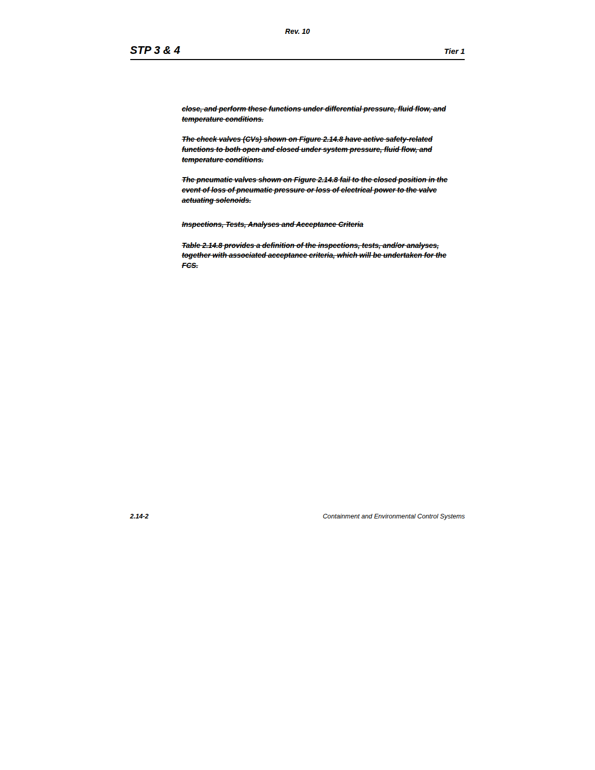Rev. 10
STP 3 & 4
Tier 1
close, and perform these functions under differential pressure, fluid flow, and temperature conditions.
The check valves (CVs) shown on Figure 2.14.8 have active safety-related functions to both open and closed under system pressure, fluid flow, and temperature conditions.
The pneumatic valves shown on Figure 2.14.8 fail to the closed position in the event of loss of pneumatic pressure or loss of electrical power to the valve actuating solenoids.
Inspections, Tests, Analyses and Acceptance Criteria
Table 2.14.8 provides a definition of the inspections, tests, and/or analyses, together with associated acceptance criteria, which will be undertaken for the FCS.
2.14-2
Containment and Environmental Control Systems